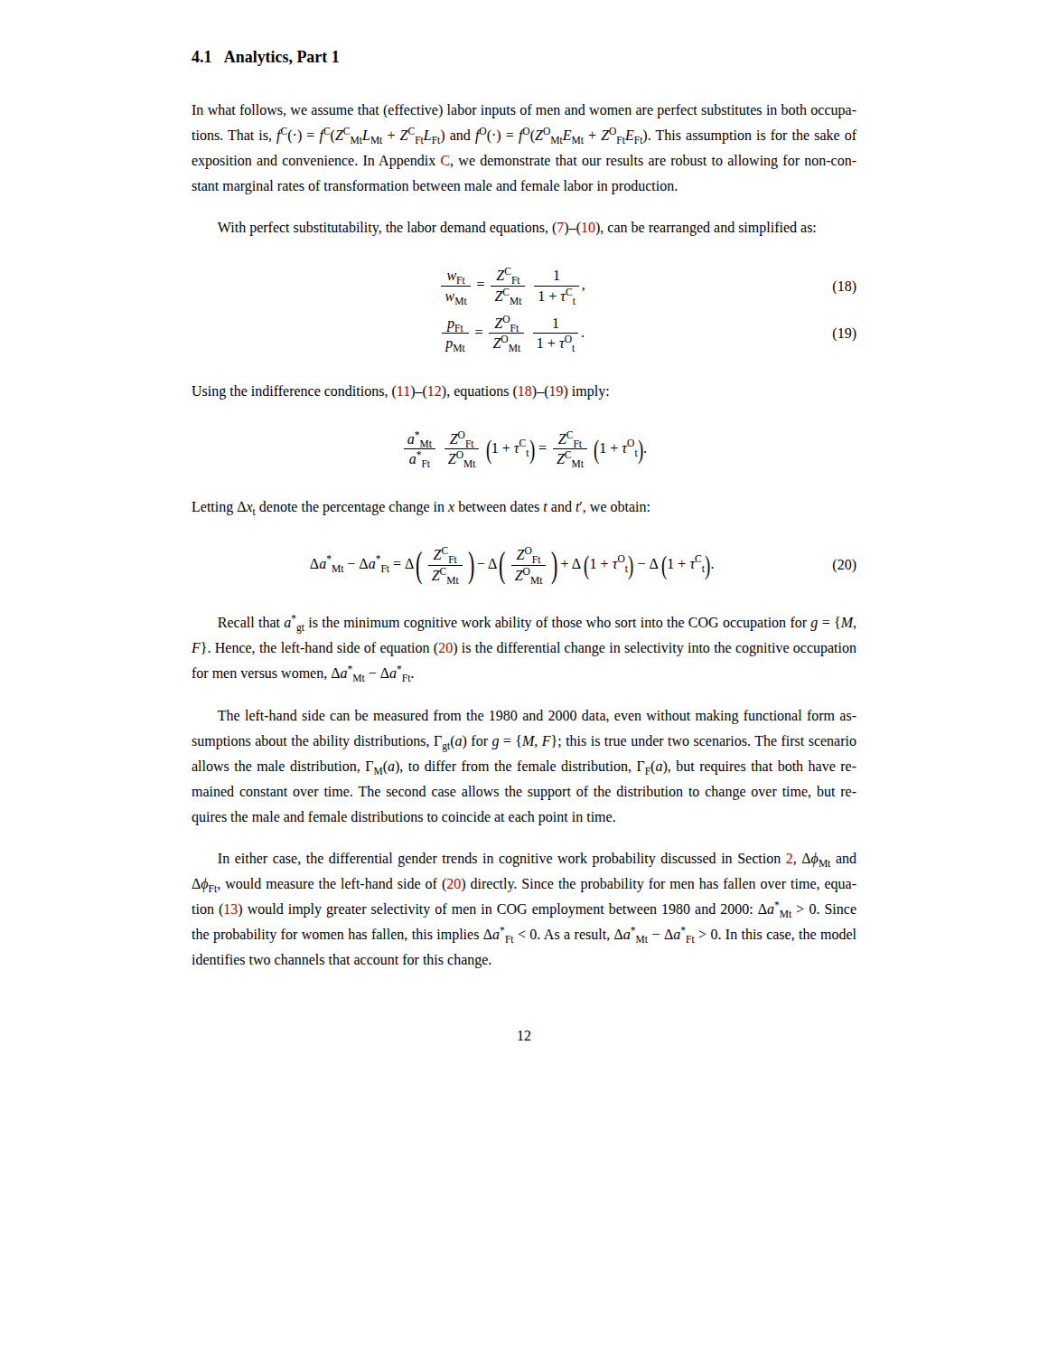4.1 Analytics, Part 1
In what follows, we assume that (effective) labor inputs of men and women are perfect substitutes in both occupations. That is, fC(·) = fC(ZCMtLMt + ZCFtLFt) and fO(·) = fO(ZOMtEMt + ZOFtEFt). This assumption is for the sake of exposition and convenience. In Appendix C, we demonstrate that our results are robust to allowing for non-constant marginal rates of transformation between male and female labor in production.
With perfect substitutability, the labor demand equations, (7)–(10), can be rearranged and simplified as:
| w Ft w Mt = Z C Ft Z C Mt 1 1 + τ C t , | (18) |
| p Ft p Mt = Z O Ft Z O Mt 1 1 + τ O t . | (19) |
Using the indifference conditions, (11)–(12), equations (18)–(19) imply:
| a * Mt a * Ft Z O Ft Z O Mt ( 1 + τ C t ) = Z C Ft Z C Mt ( 1 + τ O t ) . |
Letting Δxt denote the percentage change in x between dates t and t′, we obtain:
| Δ a * Mt − Δ a * Ft = Δ ( Z C Ft Z C Mt ) − Δ ( Z O Ft Z O Mt ) + Δ ( 1 + τ O t ) − Δ ( 1 + τ C t ) . | (20) |
Recall that a*gt is the minimum cognitive work ability of those who sort into the COG occupation for g = {M, F}. Hence, the left-hand side of equation (20) is the differential change in selectivity into the cognitive occupation for men versus women, Δa*Mt − Δa*Ft.
The left-hand side can be measured from the 1980 and 2000 data, even without making functional form assumptions about the ability distributions, Γgt(a) for g = {M, F}; this is true under two scenarios. The first scenario allows the male distribution, ΓM(a), to differ from the female distribution, ΓF(a), but requires that both have remained constant over time. The second case allows the support of the distribution to change over time, but requires the male and female distributions to coincide at each point in time.
In either case, the differential gender trends in cognitive work probability discussed in Section 2, ΔϕMt and ΔϕFt, would measure the left-hand side of (20) directly. Since the probability for men has fallen over time, equation (13) would imply greater selectivity of men in COG employment between 1980 and 2000: Δa*Mt > 0. Since the probability for women has fallen, this implies Δa*Ft < 0. As a result, Δa*Mt − Δa*Ft > 0. In this case, the model identifies two channels that account for this change.
12